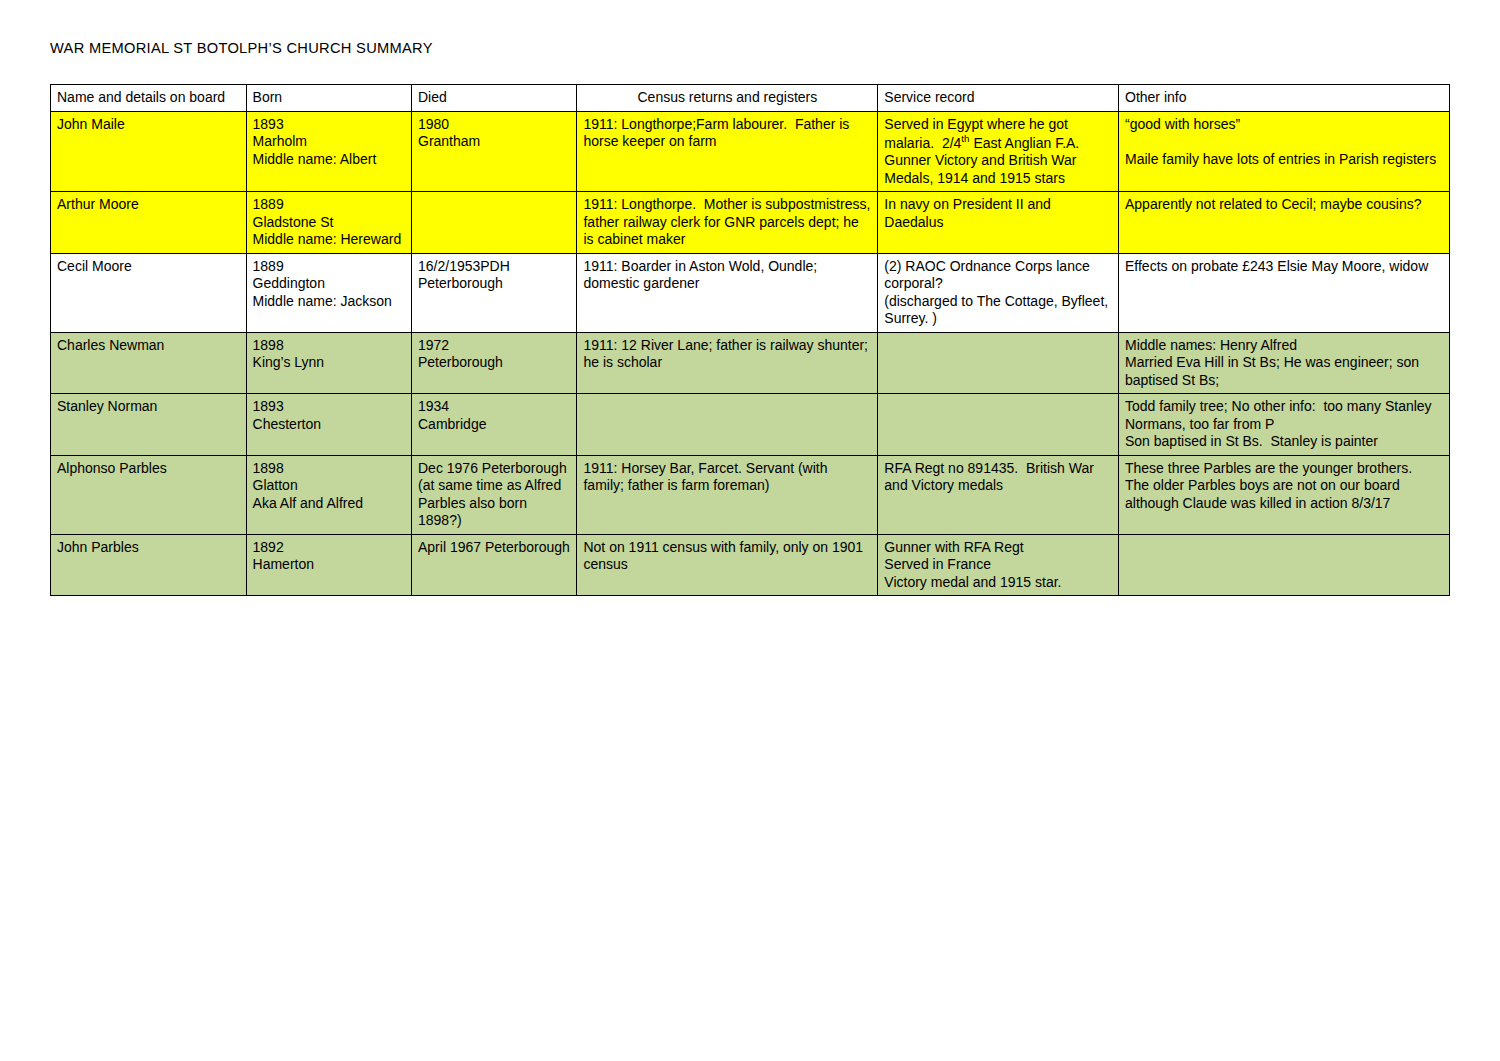War Memorial St Botolph’s Church Summary
| Name and details on board | Born | Died | Census returns and registers | Service record | Other info |
| --- | --- | --- | --- | --- | --- |
| John Maile | 1893 Marholm Middle name: Albert | 1980 Grantham | 1911: Longthorpe;Farm labourer. Father is horse keeper on farm | Served in Egypt where he got malaria. 2/4 th East Anglian F.A. Gunner Victory and British War Medals, 1914 and 1915 stars | “good with horses” Maile family have lots of entries in Parish registers |
| Arthur Moore | 1889 Gladstone St Middle name: Hereward | | 1911: Longthorpe. Mother is subpostmistress, father railway clerk for GNR parcels dept; he is cabinet maker | In navy on President II and Daedalus | Apparently not related to Cecil; maybe cousins? |
| Cecil Moore | 1889 Geddington Middle name: Jackson | 16/2/1953PDH Peterborough | 1911: Boarder in Aston Wold, Oundle; domestic gardener | (2) RAOC Ordnance Corps lance corporal? (discharged to The Cottage, Byfleet, Surrey. ) | Effects on probate £243 Elsie May Moore, widow |
| Charles Newman | 1898 King’s Lynn | 1972 Peterborough | 1911: 12 River Lane; father is railway shunter; he is scholar | | Middle names: Henry Alfred Married Eva Hill in St Bs; He was engineer; son baptised St Bs; |
| Stanley Norman | 1893 Chesterton | 1934 Cambridge | | | Todd family tree; No other info: too many Stanley Normans, too far from P Son baptised in St Bs. Stanley is painter |
| Alphonso Parbles | 1898 Glatton Aka Alf and Alfred | Dec 1976 Peterborough (at same time as Alfred Parbles also born 1898?) | 1911: Horsey Bar, Farcet. Servant (with family; father is farm foreman) | RFA Regt no 891435. British War and Victory medals | These three Parbles are the younger brothers. The older Parbles boys are not on our board although Claude was killed in action 8/3/17 |
| John Parbles | 1892 Hamerton | April 1967 Peterborough | Not on 1911 census with family, only on 1901 census | Gunner with RFA Regt Served in France Victory medal and 1915 star. | |